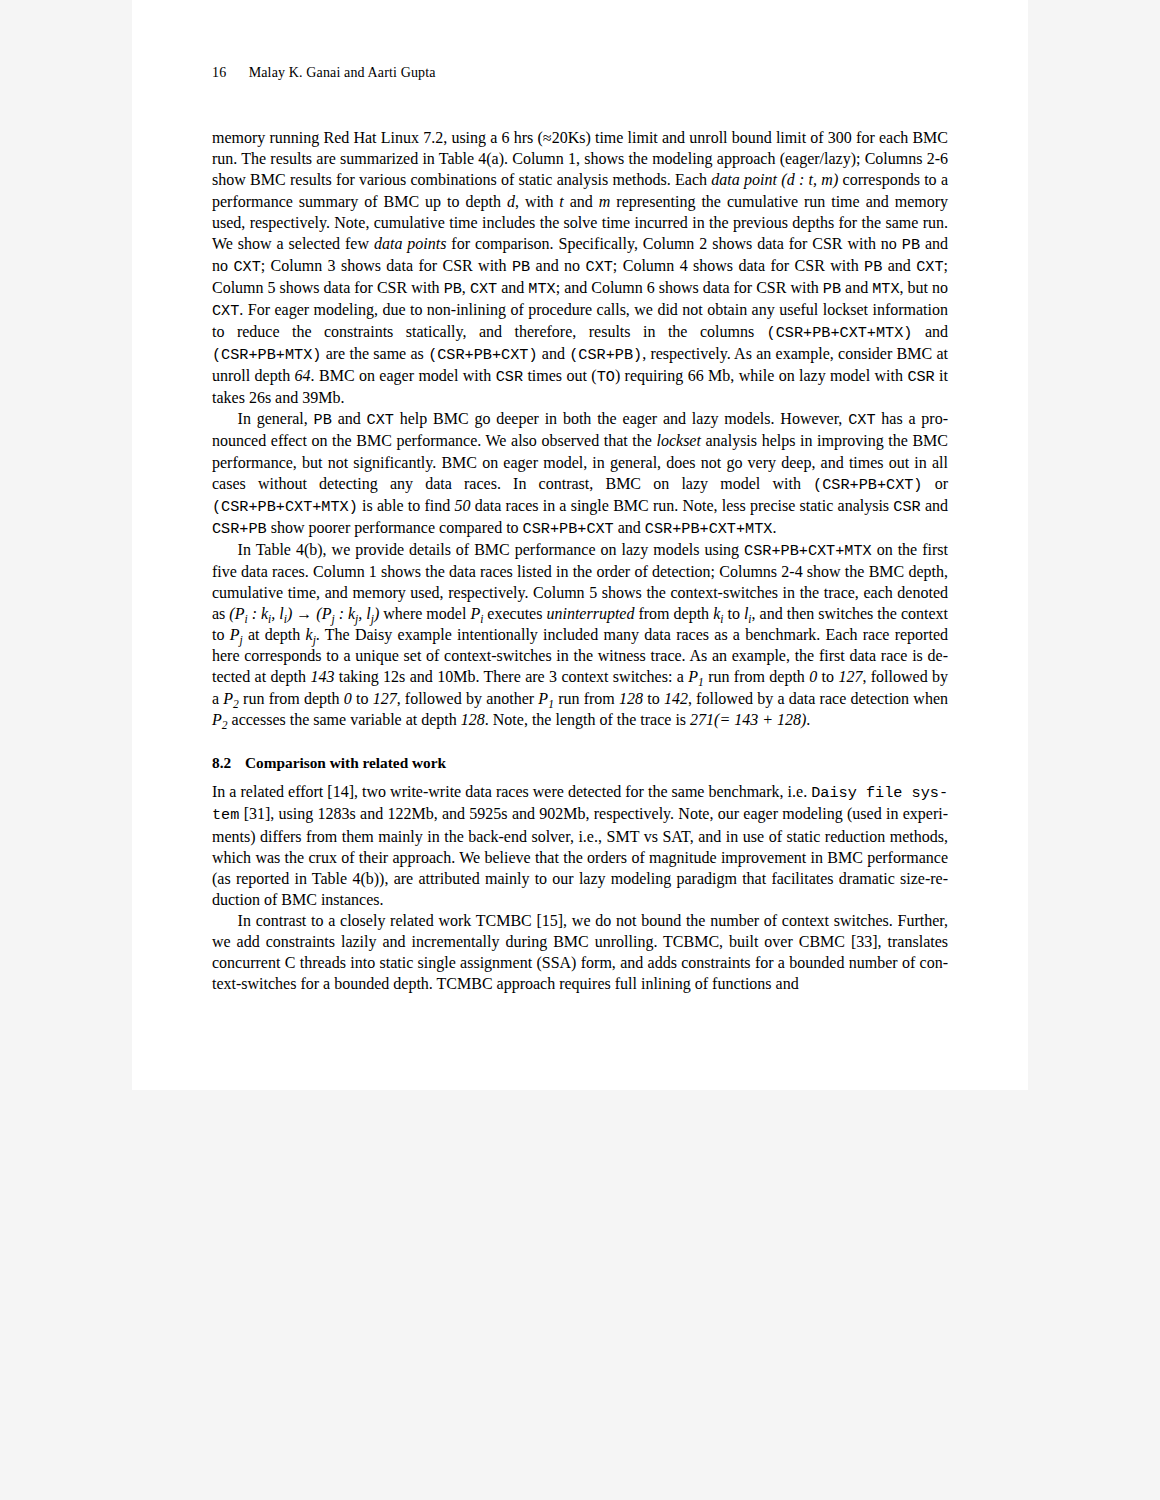16 Malay K. Ganai and Aarti Gupta
memory running Red Hat Linux 7.2, using a 6 hrs (≈20Ks) time limit and unroll bound limit of 300 for each BMC run. The results are summarized in Table 4(a). Column 1, shows the modeling approach (eager/lazy); Columns 2-6 show BMC results for various combinations of static analysis methods. Each data point (d : t, m) corresponds to a performance summary of BMC up to depth d, with t and m representing the cumulative run time and memory used, respectively. Note, cumulative time includes the solve time incurred in the previous depths for the same run. We show a selected few data points for comparison. Specifically, Column 2 shows data for CSR with no PB and no CXT; Column 3 shows data for CSR with PB and no CXT; Column 4 shows data for CSR with PB and CXT; Column 5 shows data for CSR with PB, CXT and MTX; and Column 6 shows data for CSR with PB and MTX, but no CXT. For eager modeling, due to non-inlining of procedure calls, we did not obtain any useful lockset information to reduce the constraints statically, and therefore, results in the columns (CSR+PB+CXT+MTX) and (CSR+PB+MTX) are the same as (CSR+PB+CXT) and (CSR+PB), respectively. As an example, consider BMC at unroll depth 64. BMC on eager model with CSR times out (TO) requiring 66 Mb, while on lazy model with CSR it takes 26s and 39Mb.
In general, PB and CXT help BMC go deeper in both the eager and lazy models. However, CXT has a pronounced effect on the BMC performance. We also observed that the lockset analysis helps in improving the BMC performance, but not significantly. BMC on eager model, in general, does not go very deep, and times out in all cases without detecting any data races. In contrast, BMC on lazy model with (CSR+PB+CXT) or (CSR+PB+CXT+MTX) is able to find 50 data races in a single BMC run. Note, less precise static analysis CSR and CSR+PB show poorer performance compared to CSR+PB+CXT and CSR+PB+CXT+MTX.
In Table 4(b), we provide details of BMC performance on lazy models using CSR+PB+CXT+MTX on the first five data races. Column 1 shows the data races listed in the order of detection; Columns 2-4 show the BMC depth, cumulative time, and memory used, respectively. Column 5 shows the context-switches in the trace, each denoted as (Pi : ki, li) → (Pj : kj, lj) where model Pi executes uninterrupted from depth ki to li, and then switches the context to Pj at depth kj. The Daisy example intentionally included many data races as a benchmark. Each race reported here corresponds to a unique set of context-switches in the witness trace. As an example, the first data race is detected at depth 143 taking 12s and 10Mb. There are 3 context switches: a P1 run from depth 0 to 127, followed by a P2 run from depth 0 to 127, followed by another P1 run from 128 to 142, followed by a data race detection when P2 accesses the same variable at depth 128. Note, the length of the trace is 271(= 143 + 128).
8.2 Comparison with related work
In a related effort [14], two write-write data races were detected for the same benchmark, i.e. Daisy file system [31], using 1283s and 122Mb, and 5925s and 902Mb, respectively. Note, our eager modeling (used in experiments) differs from them mainly in the back-end solver, i.e., SMT vs SAT, and in use of static reduction methods, which was the crux of their approach. We believe that the orders of magnitude improvement in BMC performance (as reported in Table 4(b)), are attributed mainly to our lazy modeling paradigm that facilitates dramatic size-reduction of BMC instances.
In contrast to a closely related work TCMBC [15], we do not bound the number of context switches. Further, we add constraints lazily and incrementally during BMC unrolling. TCBMC, built over CBMC [33], translates concurrent C threads into static single assignment (SSA) form, and adds constraints for a bounded number of context-switches for a bounded depth. TCMBC approach requires full inlining of functions and